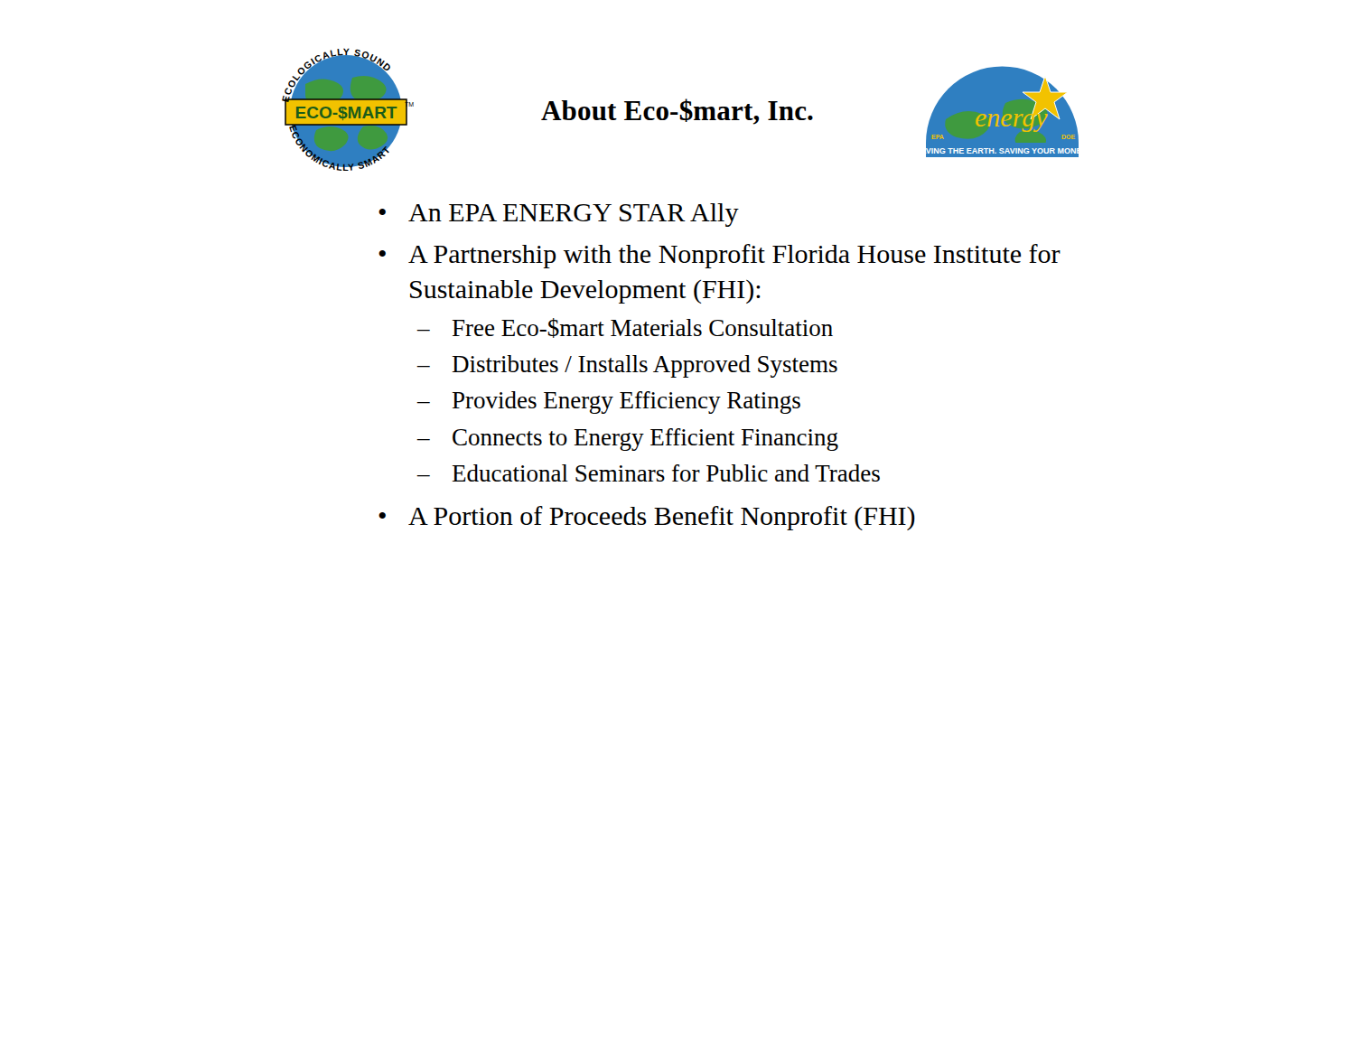Eco-$mart logo ECO-$MART TM ECOLOGICALLY SOUND ECONOMICALLY SMART
ENERGY STAR logo energy EPA DOE SAVING THE EARTH. SAVING YOUR MONEY.
About Eco-$mart, Inc.
An EPA ENERGY STAR Ally
A Partnership with the Nonprofit Florida House Institute for Sustainable Development (FHI):
Free Eco-$mart Materials Consultation
Distributes / Installs Approved Systems
Provides Energy Efficiency Ratings
Connects to Energy Efficient Financing
Educational Seminars for Public and Trades
A Portion of Proceeds Benefit Nonprofit (FHI)